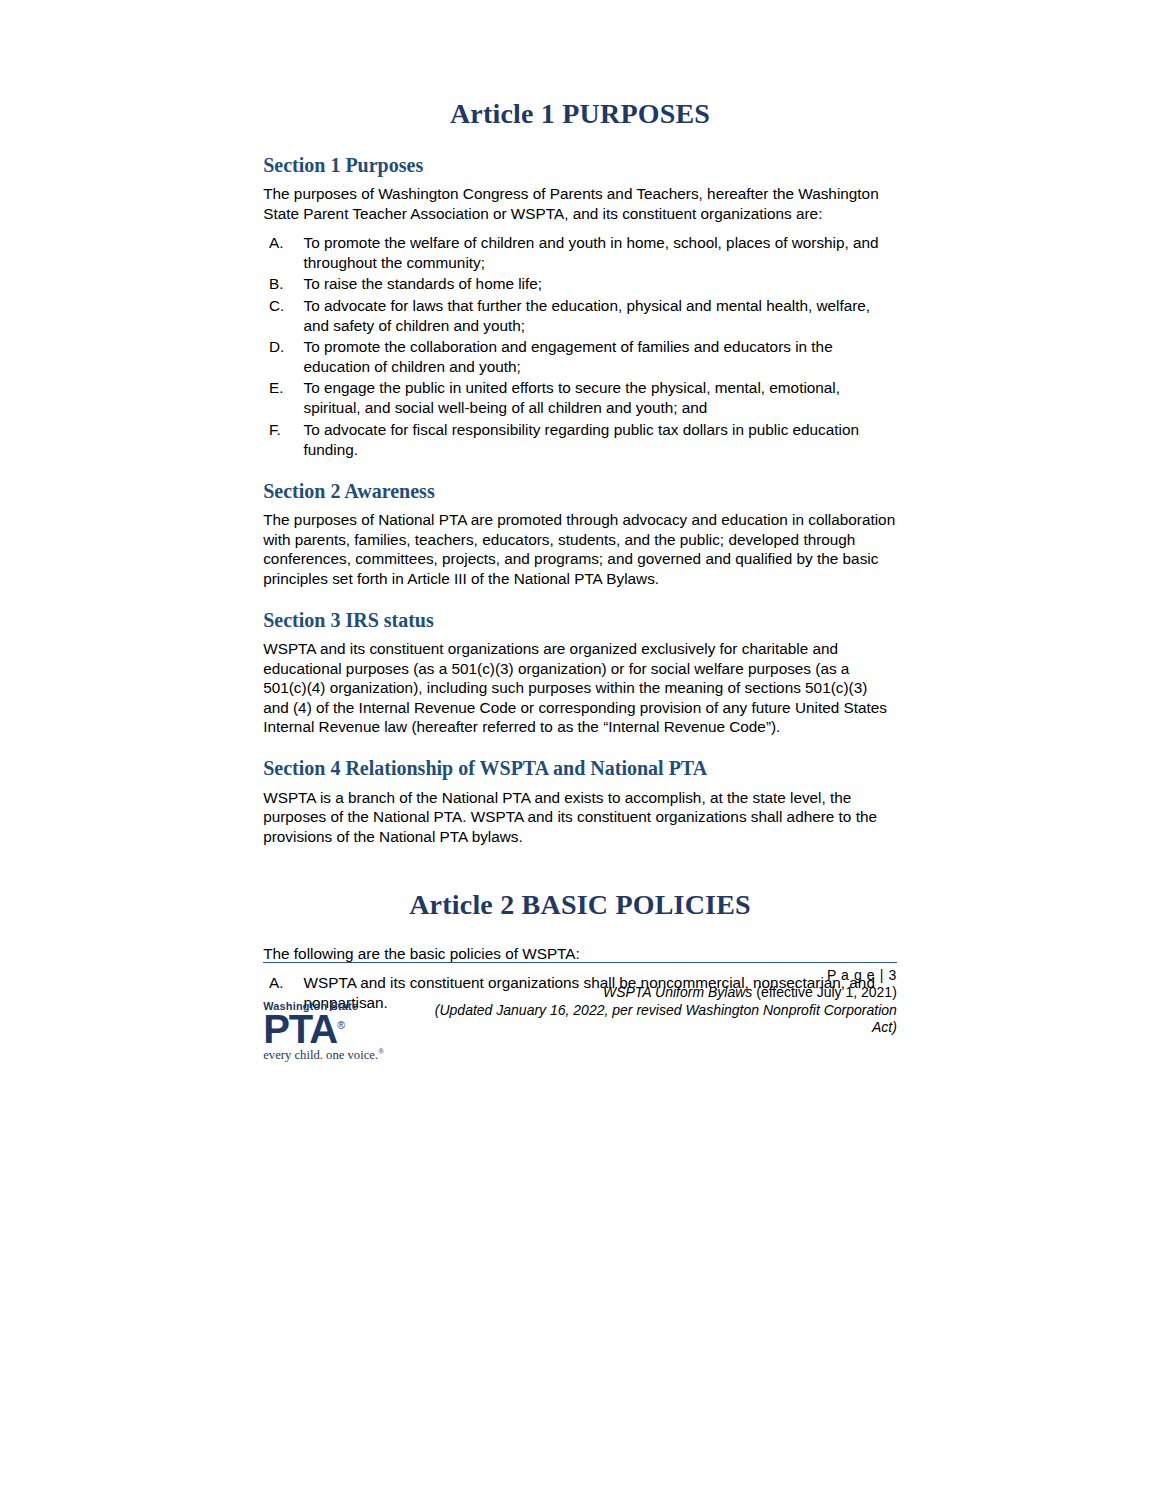Article 1 PURPOSES
Section 1 Purposes
The purposes of Washington Congress of Parents and Teachers, hereafter the Washington State Parent Teacher Association or WSPTA, and its constituent organizations are:
A. To promote the welfare of children and youth in home, school, places of worship, and throughout the community;
B. To raise the standards of home life;
C. To advocate for laws that further the education, physical and mental health, welfare, and safety of children and youth;
D. To promote the collaboration and engagement of families and educators in the education of children and youth;
E. To engage the public in united efforts to secure the physical, mental, emotional, spiritual, and social well-being of all children and youth; and
F. To advocate for fiscal responsibility regarding public tax dollars in public education funding.
Section 2 Awareness
The purposes of National PTA are promoted through advocacy and education in collaboration with parents, families, teachers, educators, students, and the public; developed through conferences, committees, projects, and programs; and governed and qualified by the basic principles set forth in Article III of the National PTA Bylaws.
Section 3 IRS status
WSPTA and its constituent organizations are organized exclusively for charitable and educational purposes (as a 501(c)(3) organization) or for social welfare purposes (as a 501(c)(4) organization), including such purposes within the meaning of sections 501(c)(3) and (4) of the Internal Revenue Code or corresponding provision of any future United States Internal Revenue law (hereafter referred to as the “Internal Revenue Code”).
Section 4 Relationship of WSPTA and National PTA
WSPTA is a branch of the National PTA and exists to accomplish, at the state level, the purposes of the National PTA. WSPTA and its constituent organizations shall adhere to the provisions of the National PTA bylaws.
Article 2 BASIC POLICIES
The following are the basic policies of WSPTA:
A. WSPTA and its constituent organizations shall be noncommercial, nonsectarian, and nonpartisan.
Washington State
PTA®
every child. one voice.®
P a g e | 3
WSPTA Uniform Bylaws (effective July 1, 2021)
(Updated January 16, 2022, per revised Washington Nonprofit Corporation Act)